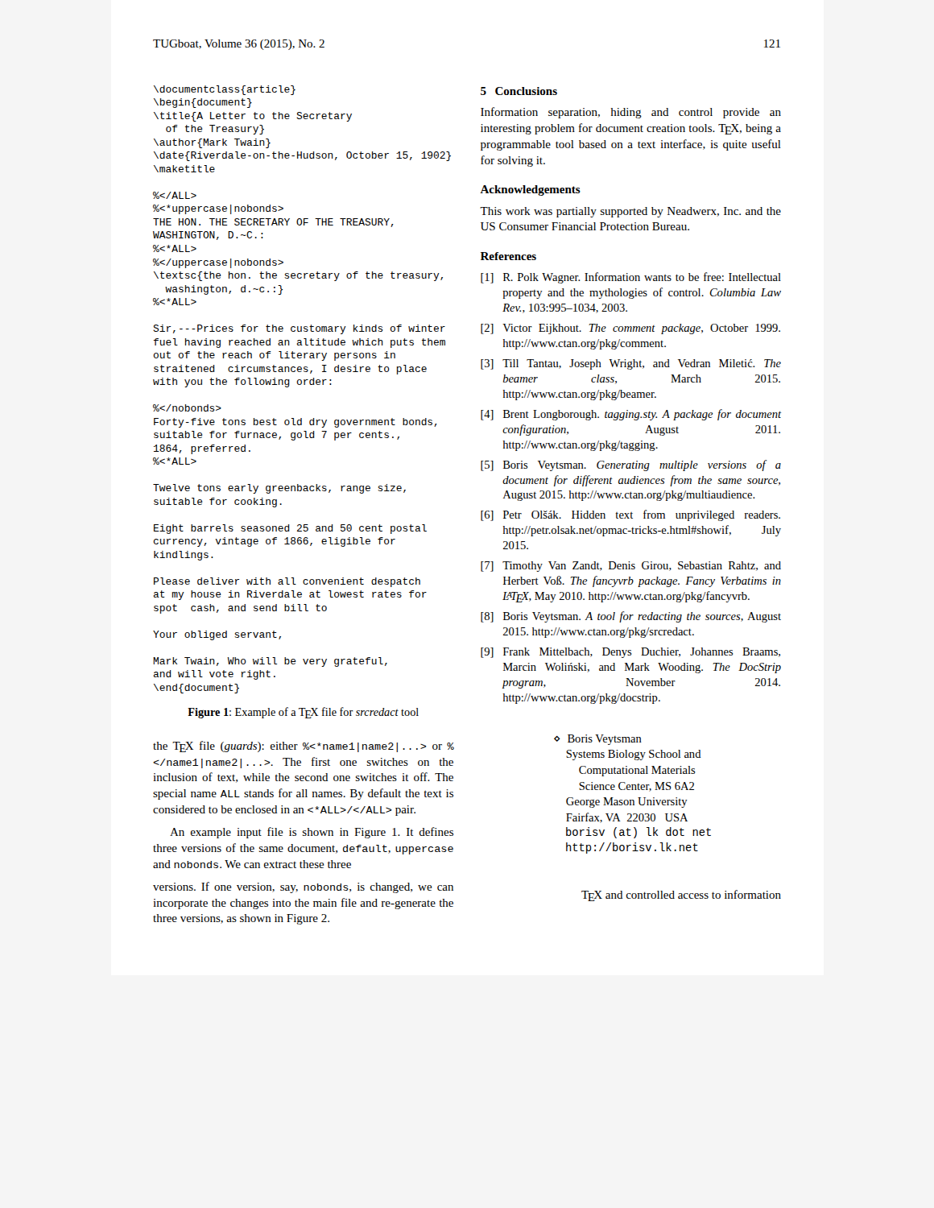TUGboat, Volume 36 (2015), No. 2 121
\documentclass{article}
\begin{document}
\title{A Letter to the Secretary
  of the Treasury}
\author{Mark Twain}
\date{Riverdale-on-the-Hudson, October 15, 1902}
\maketitle

%</ALL>
%<*uppercase|nobonds>
THE HON. THE SECRETARY OF THE TREASURY,
WASHINGTON, D.~C.:
%<*ALL>
%</uppercase|nobonds>
\textsc{the hon. the secretary of the treasury,
  washington, d.~c.:}
%<*ALL>

Sir,---Prices for the customary kinds of winter
fuel having reached an altitude which puts them
out of the reach of literary persons in
straitened  circumstances, I desire to place
with you the following order:

%</nobonds>
Forty-five tons best old dry government bonds,
suitable for furnace, gold 7 per cents.,
1864, preferred.
%<*ALL>

Twelve tons early greenbacks, range size,
suitable for cooking.

Eight barrels seasoned 25 and 50 cent postal
currency, vintage of 1866, eligible for
kindlings.

Please deliver with all convenient despatch
at my house in Riverdale at lowest rates for
spot  cash, and send bill to

Your obliged servant,

Mark Twain, Who will be very grateful,
and will vote right.
\end{document}
Figure 1: Example of a TEX file for srcredact tool
the TEX file (guards): either %<*name1|name2|...> or %</name1|name2|...>. The first one switches on the inclusion of text, while the second one switches it off. The special name ALL stands for all names. By default the text is considered to be enclosed in an <*ALL>/</ALL> pair.
An example input file is shown in Figure 1. It defines three versions of the same document, default, uppercase and nobonds. We can extract these three
versions. If one version, say, nobonds, is changed, we can incorporate the changes into the main file and re-generate the three versions, as shown in Figure 2.
5 Conclusions
Information separation, hiding and control provide an interesting problem for document creation tools. TEX, being a programmable tool based on a text interface, is quite useful for solving it.
Acknowledgements
This work was partially supported by Neadwerx, Inc. and the US Consumer Financial Protection Bureau.
References
[1] R. Polk Wagner. Information wants to be free: Intellectual property and the mythologies of control. Columbia Law Rev., 103:995–1034, 2003.
[2] Victor Eijkhout. The comment package, October 1999. http://www.ctan.org/pkg/comment.
[3] Till Tantau, Joseph Wright, and Vedran Miletić. The beamer class, March 2015. http://www.ctan.org/pkg/beamer.
[4] Brent Longborough. tagging.sty. A package for document configuration, August 2011. http://www.ctan.org/pkg/tagging.
[5] Boris Veytsman. Generating multiple versions of a document for different audiences from the same source, August 2015. http://www.ctan.org/pkg/multiaudience.
[6] Petr Olšák. Hidden text from unprivileged readers. http://petr.olsak.net/opmac-tricks-e.html#showif, July 2015.
[7] Timothy Van Zandt, Denis Girou, Sebastian Rahtz, and Herbert Voß. The fancyvrb package. Fancy Verbatims in LATEX, May 2010. http://www.ctan.org/pkg/fancyvrb.
[8] Boris Veytsman. A tool for redacting the sources, August 2015. http://www.ctan.org/pkg/srcredact.
[9] Frank Mittelbach, Denys Duchier, Johannes Braams, Marcin Woliński, and Mark Wooding. The DocStrip program, November 2014. http://www.ctan.org/pkg/docstrip.
⋄ Boris Veytsman
Systems Biology School and Computational Materials Science Center, MS 6A2 George Mason University Fairfax, VA 22030 USA borisv (at) lk dot net http://borisv.lk.net
TEX and controlled access to information